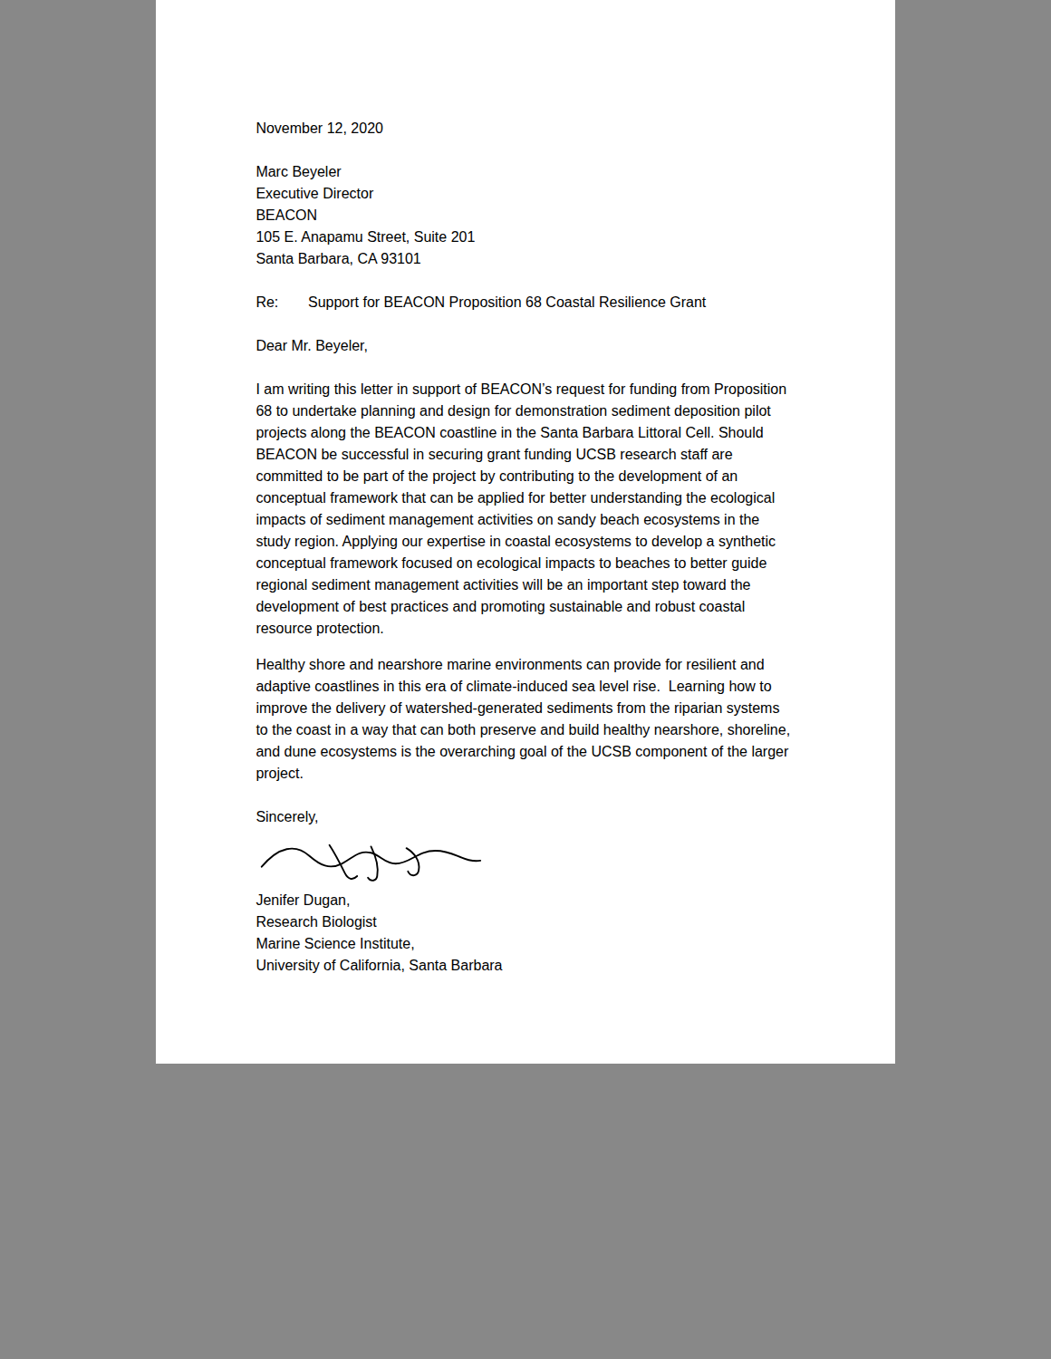November 12, 2020
Marc Beyeler
Executive Director
BEACON
105 E. Anapamu Street, Suite 201
Santa Barbara, CA 93101
Re: Support for BEACON Proposition 68 Coastal Resilience Grant
Dear Mr. Beyeler,
I am writing this letter in support of BEACON’s request for funding from Proposition 68 to undertake planning and design for demonstration sediment deposition pilot projects along the BEACON coastline in the Santa Barbara Littoral Cell. Should BEACON be successful in securing grant funding UCSB research staff are committed to be part of the project by contributing to the development of an conceptual framework that can be applied for better understanding the ecological impacts of sediment management activities on sandy beach ecosystems in the study region. Applying our expertise in coastal ecosystems to develop a synthetic conceptual framework focused on ecological impacts to beaches to better guide regional sediment management activities will be an important step toward the development of best practices and promoting sustainable and robust coastal resource protection.
Healthy shore and nearshore marine environments can provide for resilient and adaptive coastlines in this era of climate-induced sea level rise. Learning how to improve the delivery of watershed-generated sediments from the riparian systems to the coast in a way that can both preserve and build healthy nearshore, shoreline, and dune ecosystems is the overarching goal of the UCSB component of the larger project.
Sincerely,
Jenifer Dugan,
Research Biologist
Marine Science Institute,
University of California, Santa Barbara